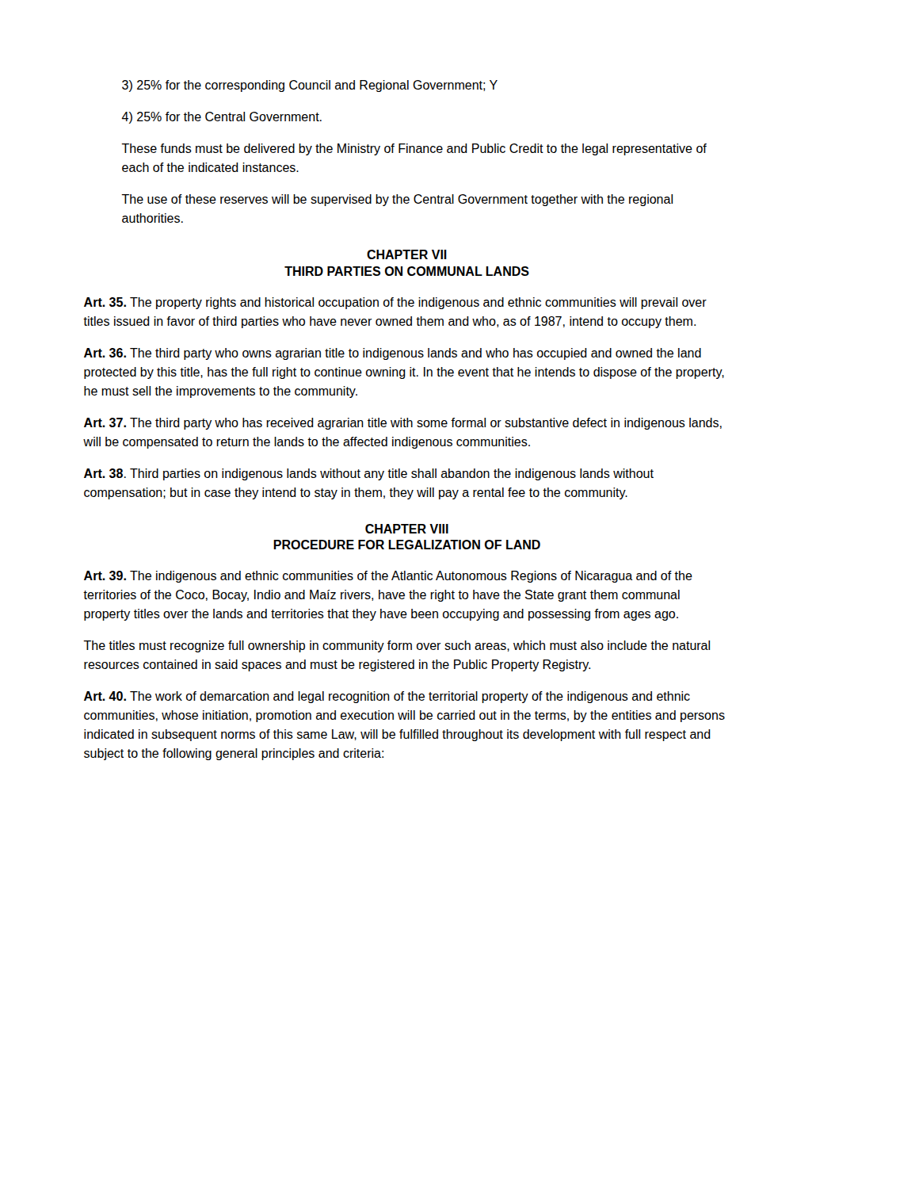3) 25% for the corresponding Council and Regional Government; Y
4) 25% for the Central Government.
These funds must be delivered by the Ministry of Finance and Public Credit to the legal representative of each of the indicated instances.
The use of these reserves will be supervised by the Central Government together with the regional authorities.
CHAPTER VII
THIRD PARTIES ON COMMUNAL LANDS
Art. 35. The property rights and historical occupation of the indigenous and ethnic communities will prevail over titles issued in favor of third parties who have never owned them and who, as of 1987, intend to occupy them.
Art. 36. The third party who owns agrarian title to indigenous lands and who has occupied and owned the land protected by this title, has the full right to continue owning it. In the event that he intends to dispose of the property, he must sell the improvements to the community.
Art. 37. The third party who has received agrarian title with some formal or substantive defect in indigenous lands, will be compensated to return the lands to the affected indigenous communities.
Art. 38. Third parties on indigenous lands without any title shall abandon the indigenous lands without compensation; but in case they intend to stay in them, they will pay a rental fee to the community.
CHAPTER VIII
PROCEDURE FOR LEGALIZATION OF LAND
Art. 39. The indigenous and ethnic communities of the Atlantic Autonomous Regions of Nicaragua and of the territories of the Coco, Bocay, Indio and Maíz rivers, have the right to have the State grant them communal property titles over the lands and territories that they have been occupying and possessing from ages ago.
The titles must recognize full ownership in community form over such areas, which must also include the natural resources contained in said spaces and must be registered in the Public Property Registry.
Art. 40. The work of demarcation and legal recognition of the territorial property of the indigenous and ethnic communities, whose initiation, promotion and execution will be carried out in the terms, by the entities and persons indicated in subsequent norms of this same Law, will be fulfilled throughout its development with full respect and subject to the following general principles and criteria: